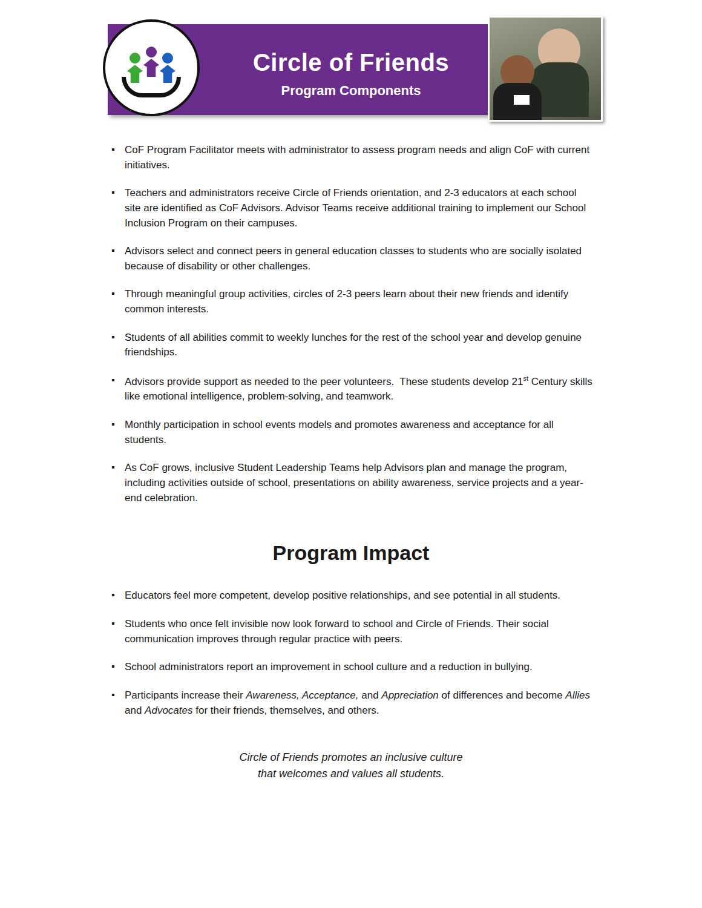Circle of Friends
Program Components
CoF Program Facilitator meets with administrator to assess program needs and align CoF with current initiatives.
Teachers and administrators receive Circle of Friends orientation, and 2-3 educators at each school site are identified as CoF Advisors. Advisor Teams receive additional training to implement our School Inclusion Program on their campuses.
Advisors select and connect peers in general education classes to students who are socially isolated because of disability or other challenges.
Through meaningful group activities, circles of 2-3 peers learn about their new friends and identify common interests.
Students of all abilities commit to weekly lunches for the rest of the school year and develop genuine friendships.
Advisors provide support as needed to the peer volunteers. These students develop 21st Century skills like emotional intelligence, problem-solving, and teamwork.
Monthly participation in school events models and promotes awareness and acceptance for all students.
As CoF grows, inclusive Student Leadership Teams help Advisors plan and manage the program, including activities outside of school, presentations on ability awareness, service projects and a year-end celebration.
Program Impact
Educators feel more competent, develop positive relationships, and see potential in all students.
Students who once felt invisible now look forward to school and Circle of Friends. Their social communication improves through regular practice with peers.
School administrators report an improvement in school culture and a reduction in bullying.
Participants increase their Awareness, Acceptance, and Appreciation of differences and become Allies and Advocates for their friends, themselves, and others.
Circle of Friends promotes an inclusive culture
that welcomes and values all students.